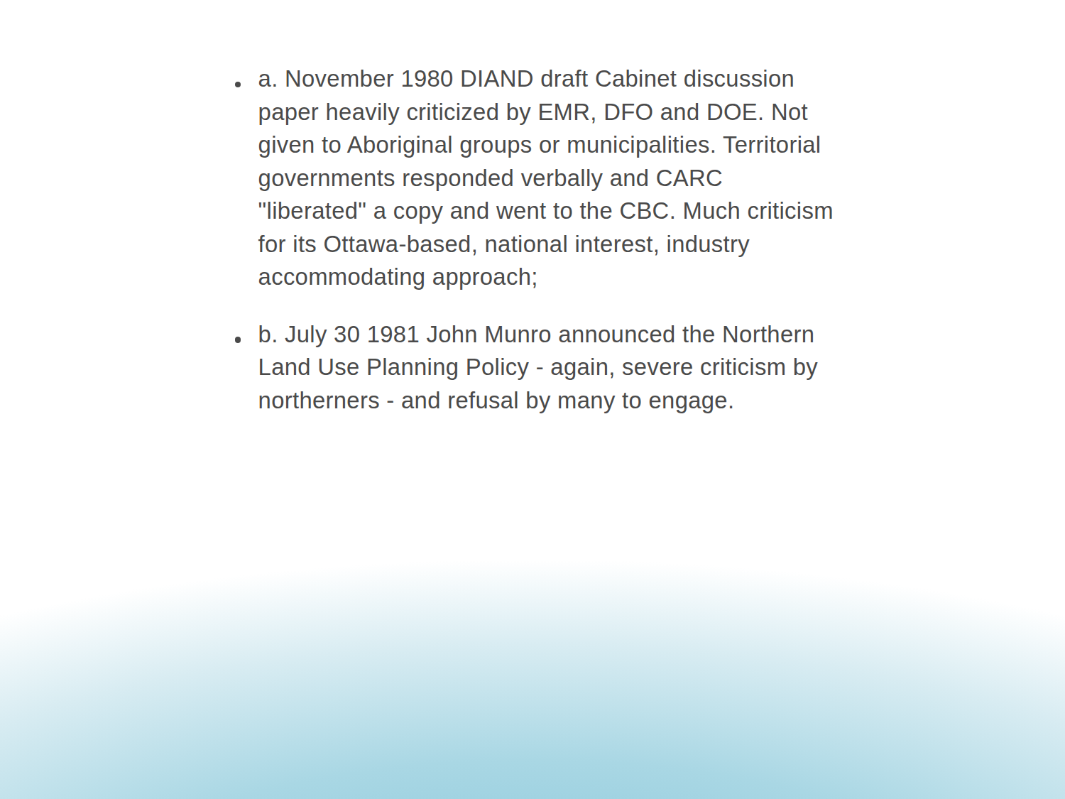a. November 1980 DIAND draft Cabinet discussion paper heavily criticized by EMR, DFO and DOE. Not given to Aboriginal groups or municipalities. Territorial governments responded verbally and CARC "liberated" a copy and went to the CBC. Much criticism for its Ottawa-based, national interest, industry accommodating approach;
b. July 30 1981 John Munro announced the Northern Land Use Planning Policy - again, severe criticism by northerners - and refusal by many to engage.